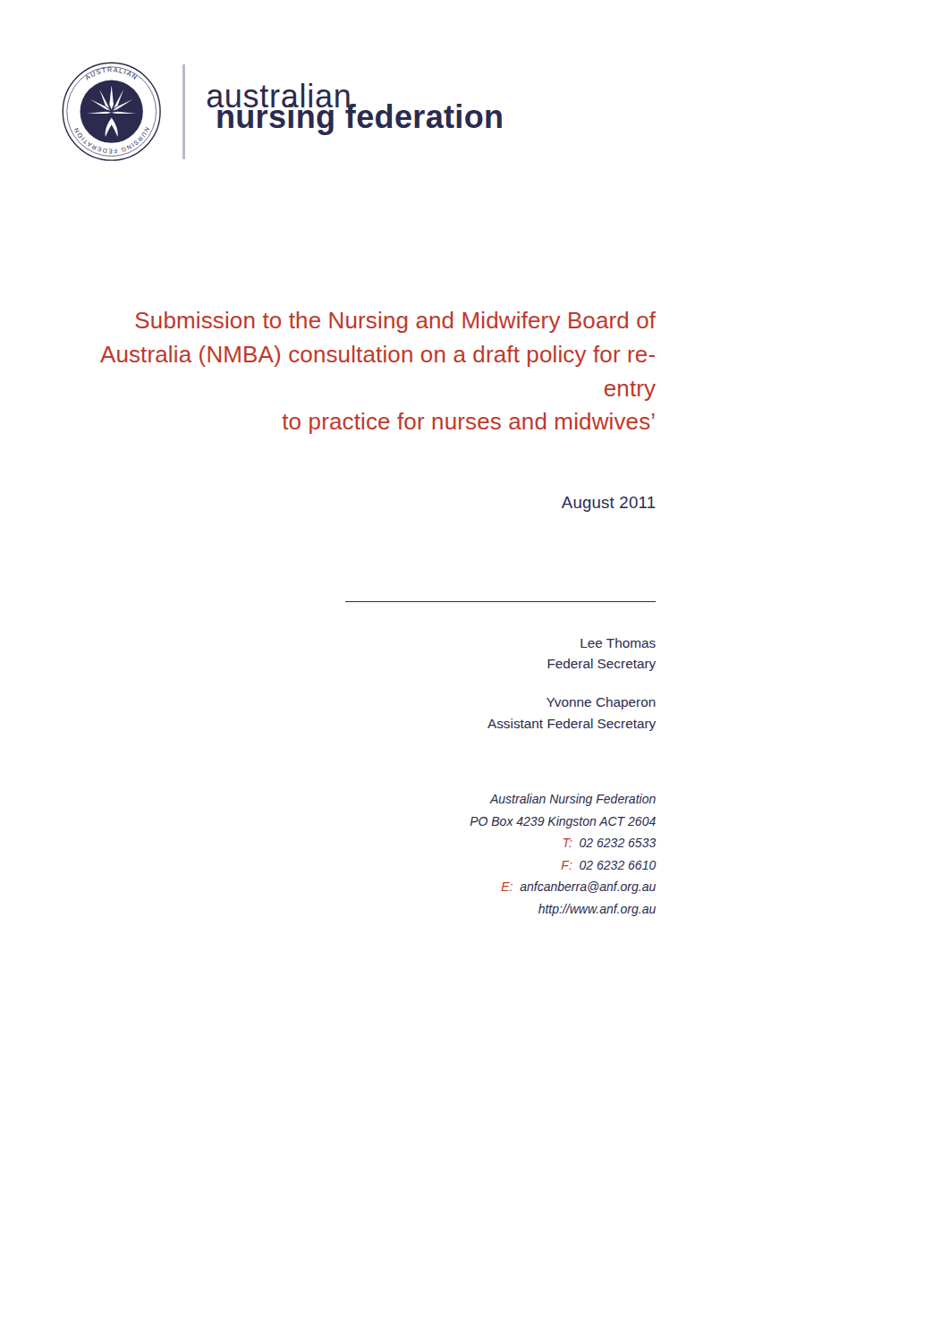AUSTRALIAN NURSING FEDERATION
australian
nursing federation
Submission to the Nursing and Midwifery Board of Australia (NMBA) consultation on a draft policy for re-entry to practice for nurses and midwives’
August 2011
Lee Thomas
Federal Secretary
Yvonne Chaperon
Assistant Federal Secretary
Australian Nursing Federation
PO Box 4239 Kingston ACT 2604
T: 02 6232 6533
F: 02 6232 6610
E: anfcanberra@anf.org.au
http://www.anf.org.au